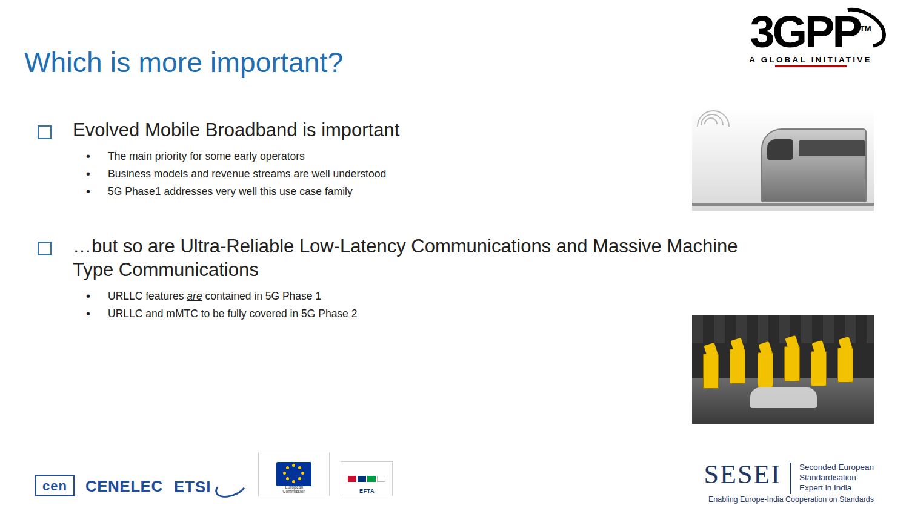3GPP TM
A GLOBAL INITIATIVE
Which is more important?
Evolved Mobile Broadband is important
The main priority for some early operators
Business models and revenue streams are well understood
5G Phase1 addresses very well this use case family
…but so are Ultra-Reliable Low-Latency Communications and Massive Machine Type Communications
URLLC features are contained in 5G Phase 1
URLLC and mMTC to be fully covered in 5G Phase 2
cen
CENELEC
ETSI
European
Commission
EFTA
SESEI
Seconded European
Standardisation
Expert in India
Enabling Europe-India Cooperation on Standards